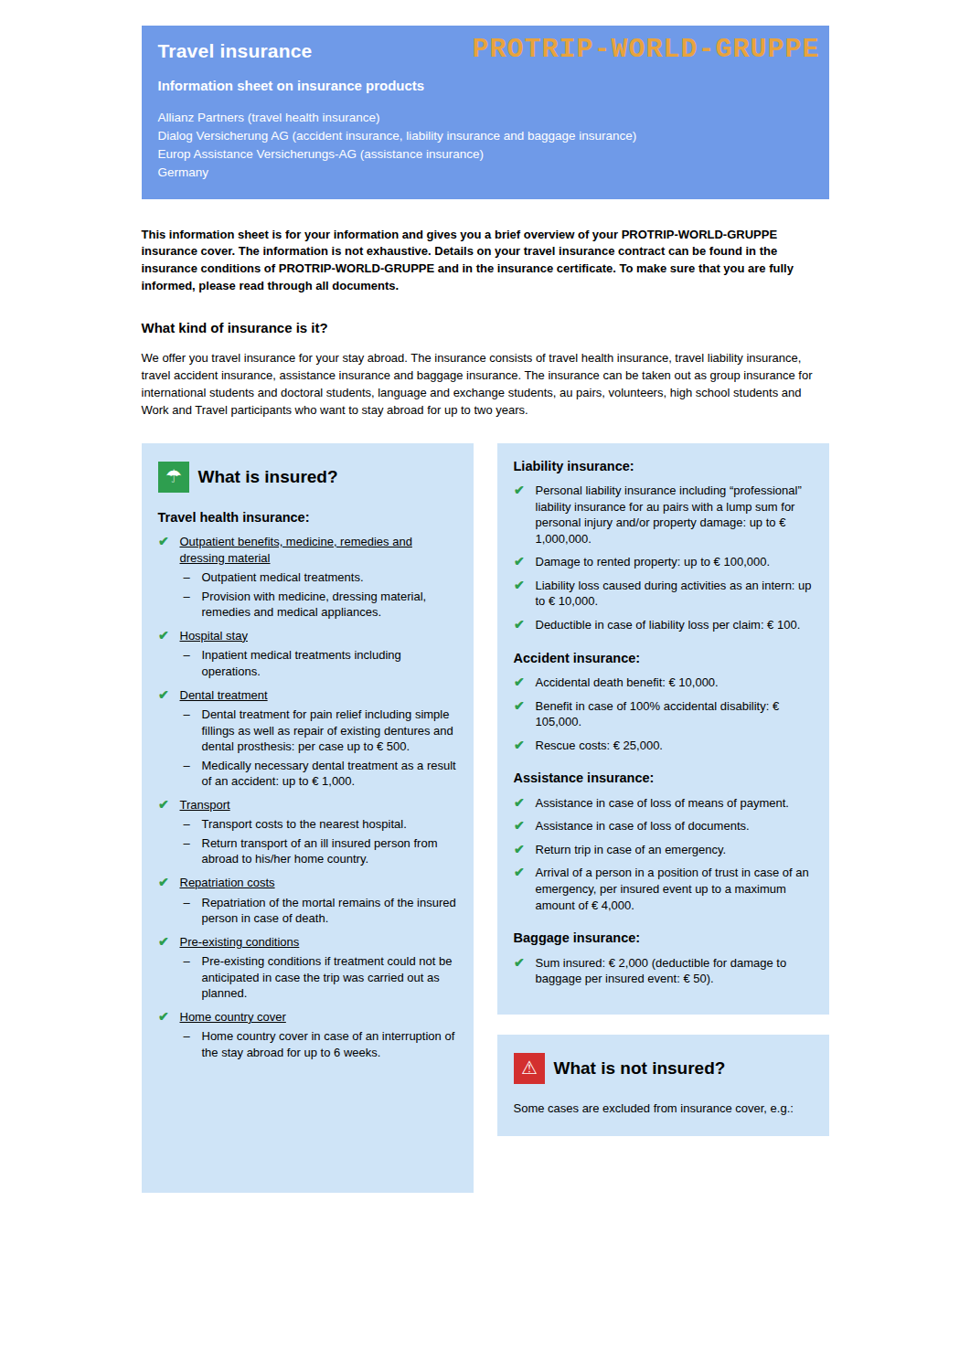PROTRIP-WORLD-GRUPPE
Travel insurance
Information sheet on insurance products
Allianz Partners (travel health insurance)
Dialog Versicherung AG (accident insurance, liability insurance and baggage insurance)
Europ Assistance Versicherungs-AG (assistance insurance)
Germany
This information sheet is for your information and gives you a brief overview of your PROTRIP-WORLD-GRUPPE insurance cover. The information is not exhaustive. Details on your travel insurance contract can be found in the insurance conditions of PROTRIP-WORLD-GRUPPE and in the insurance certificate. To make sure that you are fully informed, please read through all documents.
What kind of insurance is it?
We offer you travel insurance for your stay abroad. The insurance consists of travel health insurance, travel liability insurance, travel accident insurance, assistance insurance and baggage insurance. The insurance can be taken out as group insurance for international students and doctoral students, language and exchange students, au pairs, volunteers, high school students and Work and Travel participants who want to stay abroad for up to two years.
☂
What is insured?
Travel health insurance:
Outpatient benefits, medicine, remedies and dressing material
Outpatient medical treatments.
Provision with medicine, dressing material, remedies and medical appliances.
Hospital stay
Inpatient medical treatments including operations.
Dental treatment
Dental treatment for pain relief including simple fillings as well as repair of existing dentures and dental prosthesis: per case up to € 500.
Medically necessary dental treatment as a result of an accident: up to € 1,000.
Transport
Transport costs to the nearest hospital.
Return transport of an ill insured person from abroad to his/her home country.
Repatriation costs
Repatriation of the mortal remains of the insured person in case of death.
Pre-existing conditions
Pre-existing conditions if treatment could not be anticipated in case the trip was carried out as planned.
Home country cover
Home country cover in case of an interruption of the stay abroad for up to 6 weeks.
Liability insurance:
Personal liability insurance including “professional” liability insurance for au pairs with a lump sum for personal injury and/or property damage: up to € 1,000,000.
Damage to rented property: up to € 100,000.
Liability loss caused during activities as an intern: up to € 10,000.
Deductible in case of liability loss per claim: € 100.
Accident insurance:
Accidental death benefit: € 10,000.
Benefit in case of 100% accidental disability: € 105,000.
Rescue costs: € 25,000.
Assistance insurance:
Assistance in case of loss of means of payment.
Assistance in case of loss of documents.
Return trip in case of an emergency.
Arrival of a person in a position of trust in case of an emergency, per insured event up to a maximum amount of € 4,000.
Baggage insurance:
Sum insured: € 2,000 (deductible for damage to baggage per insured event: € 50).
⚠
What is not insured?
Some cases are excluded from insurance cover, e.g.: